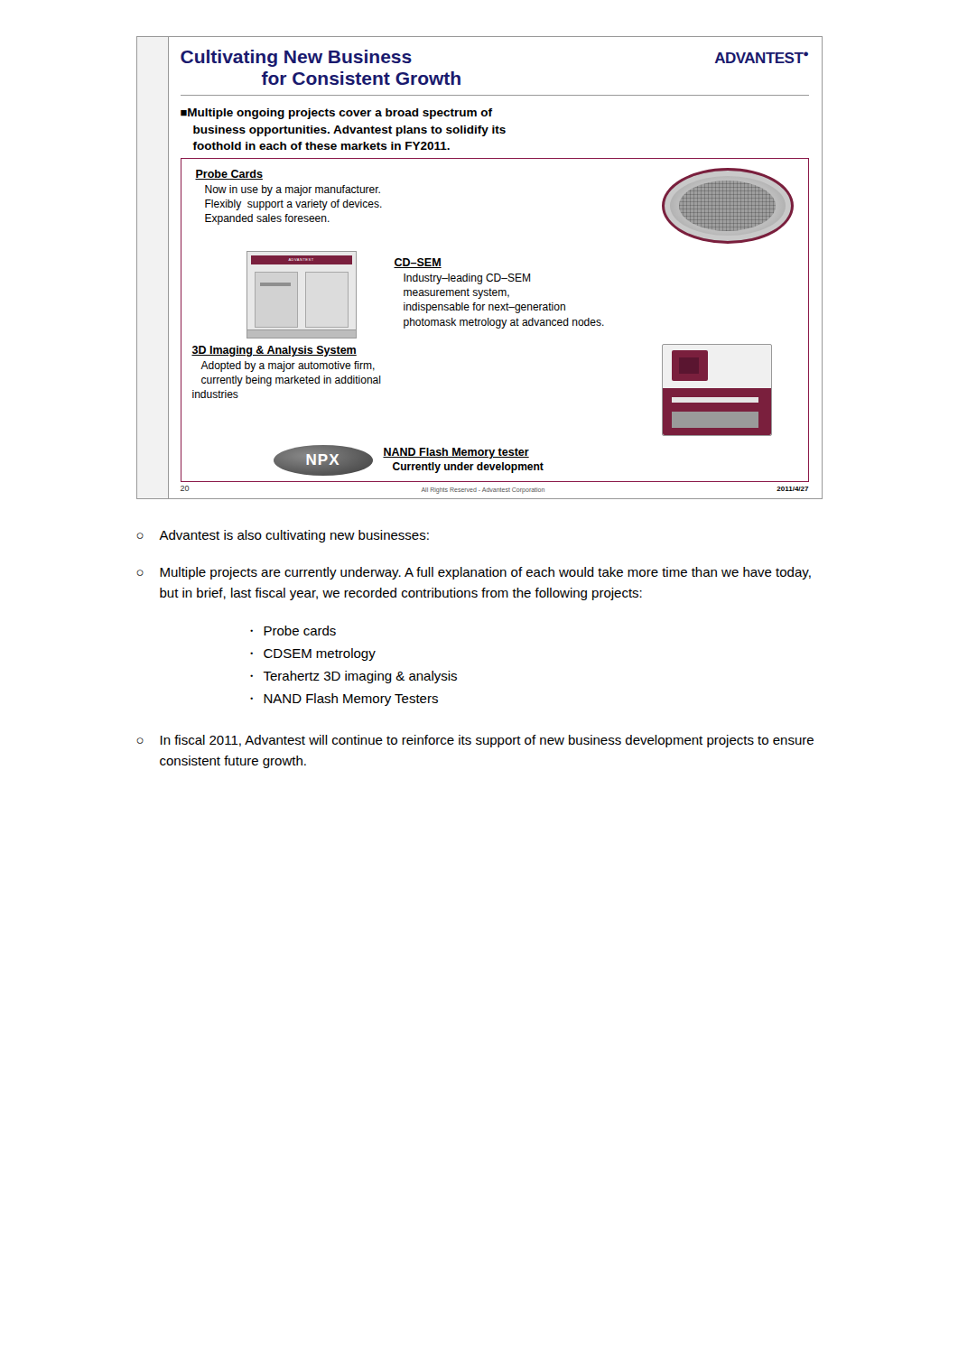Cultivating New Business for Consistent Growth
ADVANTEST●
■Multiple ongoing projects cover a broad spectrum of business opportunities. Advantest plans to solidify its foothold in each of these markets in FY2011.
Probe Cards
Now in use by a major manufacturer.
Flexibly support a variety of devices.
Expanded sales foreseen.
ADVANTEST
CD–SEM
Industry–leading CD–SEM
measurement system,
indispensable for next–generation
photomask metrology at advanced nodes.
3D Imaging & Analysis System
Adopted by a major automotive firm,
currently being marketed in additional
industries
NPX
NAND Flash Memory tester
Currently under development
20
All Rights Reserved - Advantest Corporation
2011/4/27
○Advantest is also cultivating new businesses:
○Multiple projects are currently underway. A full explanation of each would take more time than we have today, but in brief, last fiscal year, we recorded contributions from the following projects:
・Probe cards
・CDSEM metrology
・Terahertz 3D imaging & analysis
・NAND Flash Memory Testers
○In fiscal 2011, Advantest will continue to reinforce its support of new business development projects to ensure consistent future growth.